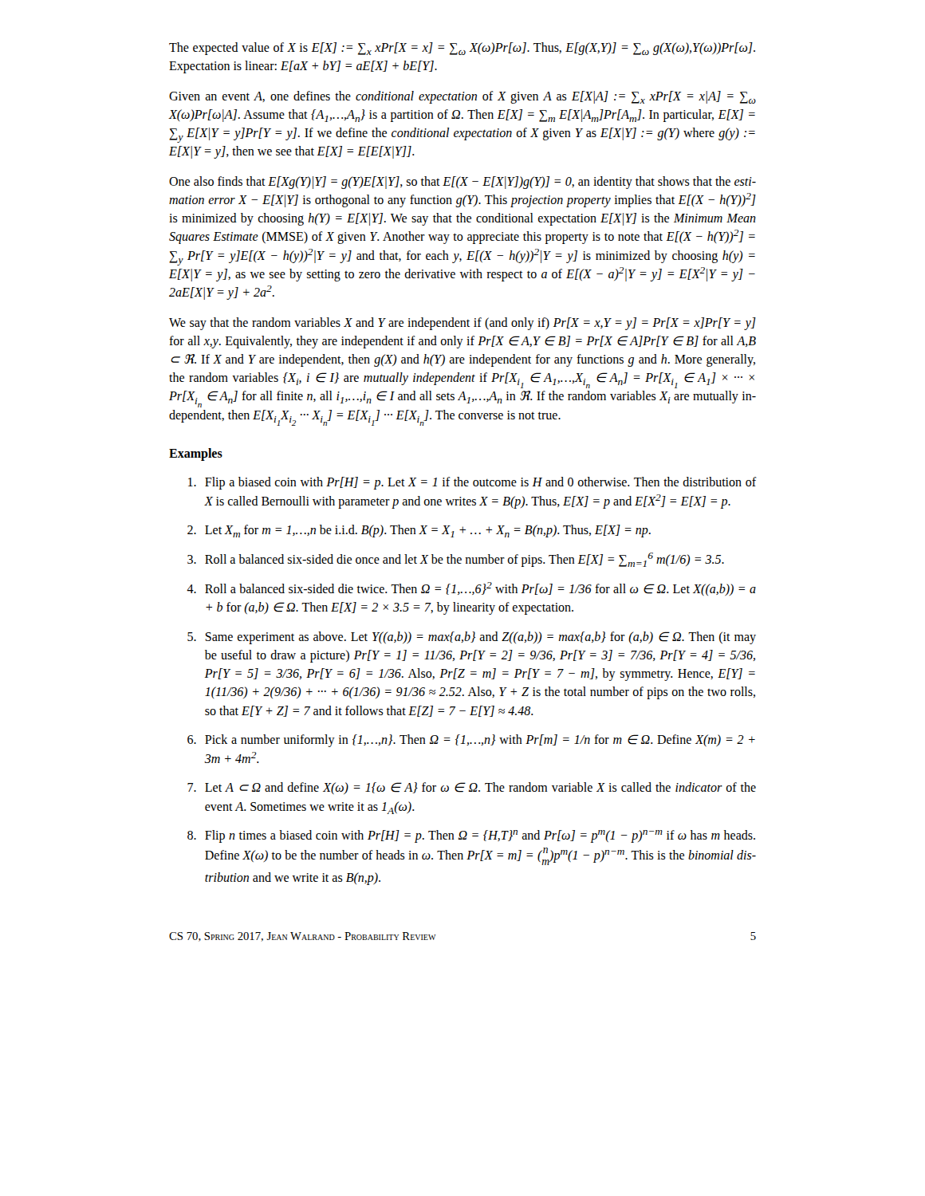The expected value of X is E[X] := ∑x xPr[X = x] = ∑ω X(ω)Pr[ω]. Thus, E[g(X,Y)] = ∑ω g(X(ω),Y(ω))Pr[ω]. Expectation is linear: E[aX + bY] = aE[X] + bE[Y].
Given an event A, one defines the conditional expectation of X given A as E[X|A] := ∑x xPr[X = x|A] = ∑ω X(ω)Pr[ω|A]. Assume that {A1,…,An} is a partition of Ω. Then E[X] = ∑m E[X|Am]Pr[Am]. In particular, E[X] = ∑y E[X|Y = y]Pr[Y = y]. If we define the conditional expectation of X given Y as E[X|Y] := g(Y) where g(y) := E[X|Y = y], then we see that E[X] = E[E[X|Y]].
One also finds that E[Xg(Y)|Y] = g(Y)E[X|Y], so that E[(X − E[X|Y])g(Y)] = 0, an identity that shows that the estimation error X − E[X|Y] is orthogonal to any function g(Y). This projection property implies that E[(X − h(Y))2] is minimized by choosing h(Y) = E[X|Y]. We say that the conditional expectation E[X|Y] is the Minimum Mean Squares Estimate (MMSE) of X given Y. Another way to appreciate this property is to note that E[(X − h(Y))2] = ∑y Pr[Y = y]E[(X − h(y))2|Y = y] and that, for each y, E[(X − h(y))2|Y = y] is minimized by choosing h(y) = E[X|Y = y], as we see by setting to zero the derivative with respect to a of E[(X − a)2|Y = y] = E[X2|Y = y] − 2aE[X|Y = y] + 2a2.
We say that the random variables X and Y are independent if (and only if) Pr[X = x,Y = y] = Pr[X = x]Pr[Y = y] for all x,y. Equivalently, they are independent if and only if Pr[X ∈ A,Y ∈ B] = Pr[X ∈ A]Pr[Y ∈ B] for all A,B ⊂ ℜ. If X and Y are independent, then g(X) and h(Y) are independent for any functions g and h. More generally, the random variables {Xi, i ∈ I} are mutually independent if Pr[Xi1 ∈ A1,…,Xin ∈ An] = Pr[Xi1 ∈ A1] × ··· × Pr[Xin ∈ An] for all finite n, all i1,…,in ∈ I and all sets A1,…,An in ℜ. If the random variables Xi are mutually independent, then E[Xi1Xi2 ··· Xin] = E[Xi1] ··· E[Xin]. The converse is not true.
Examples
Flip a biased coin with Pr[H] = p. Let X = 1 if the outcome is H and 0 otherwise. Then the distribution of X is called Bernoulli with parameter p and one writes X = B(p). Thus, E[X] = p and E[X2] = E[X] = p.
Let Xm for m = 1,…,n be i.i.d. B(p). Then X = X1 + … + Xn = B(n,p). Thus, E[X] = np.
Roll a balanced six-sided die once and let X be the number of pips. Then E[X] = ∑m=16 m(1/6) = 3.5.
Roll a balanced six-sided die twice. Then Ω = {1,…,6}2 with Pr[ω] = 1/36 for all ω ∈ Ω. Let X((a,b)) = a + b for (a,b) ∈ Ω. Then E[X] = 2 × 3.5 = 7, by linearity of expectation.
Same experiment as above. Let Y((a,b)) = max{a,b} and Z((a,b)) = max{a,b} for (a,b) ∈ Ω. Then (it may be useful to draw a picture) Pr[Y = 1] = 11/36, Pr[Y = 2] = 9/36, Pr[Y = 3] = 7/36, Pr[Y = 4] = 5/36, Pr[Y = 5] = 3/36, Pr[Y = 6] = 1/36. Also, Pr[Z = m] = Pr[Y = 7 − m], by symmetry. Hence, E[Y] = 1(11/36) + 2(9/36) + ··· + 6(1/36) = 91/36 ≈ 2.52. Also, Y + Z is the total number of pips on the two rolls, so that E[Y + Z] = 7 and it follows that E[Z] = 7 − E[Y] ≈ 4.48.
Pick a number uniformly in {1,…,n}. Then Ω = {1,…,n} with Pr[m] = 1/n for m ∈ Ω. Define X(m) = 2 + 3m + 4m2.
Let A ⊂ Ω and define X(ω) = 1{ω ∈ A} for ω ∈ Ω. The random variable X is called the indicator of the event A. Sometimes we write it as 1A(ω).
Flip n times a biased coin with Pr[H] = p. Then Ω = {H,T}n and Pr[ω] = pm(1 − p)n−m if ω has m heads. Define X(ω) to be the number of heads in ω. Then Pr[X = m] = (nm)pm(1 − p)n−m. This is the binomial distribution and we write it as B(n,p).
CS 70, Spring 2017, Jean Walrand - Probability Review 5